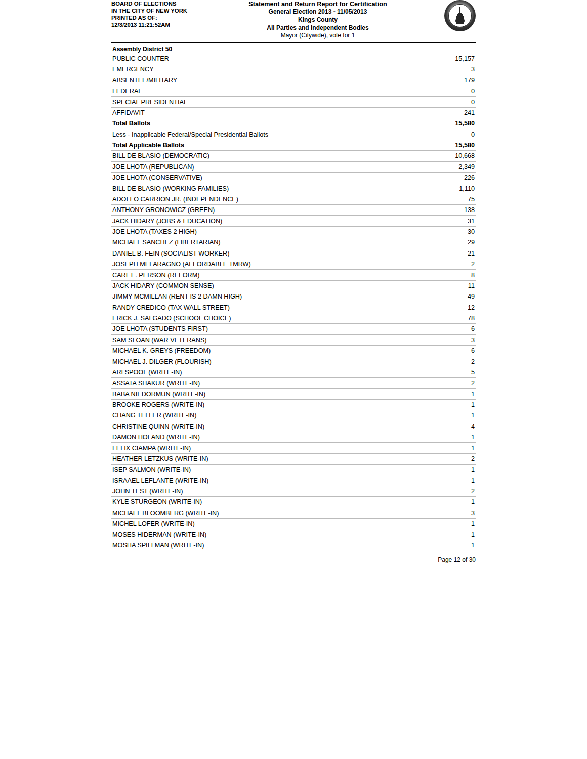BOARD OF ELECTIONS
IN THE CITY OF NEW YORK
PRINTED AS OF:
12/3/2013 11:21:52AM
Statement and Return Report for Certification
General Election 2013 - 11/05/2013
Kings County
All Parties and Independent Bodies
Mayor (Citywide), vote for 1
Assembly District 50
| PUBLIC COUNTER | 15,157 |
| EMERGENCY | 3 |
| ABSENTEE/MILITARY | 179 |
| FEDERAL | 0 |
| SPECIAL PRESIDENTIAL | 0 |
| AFFIDAVIT | 241 |
| Total Ballots | 15,580 |
| Less - Inapplicable Federal/Special Presidential Ballots | 0 |
| Total Applicable Ballots | 15,580 |
| BILL DE BLASIO (DEMOCRATIC) | 10,668 |
| JOE LHOTA (REPUBLICAN) | 2,349 |
| JOE LHOTA (CONSERVATIVE) | 226 |
| BILL DE BLASIO (WORKING FAMILIES) | 1,110 |
| ADOLFO CARRION JR. (INDEPENDENCE) | 75 |
| ANTHONY GRONOWICZ (GREEN) | 138 |
| JACK HIDARY (JOBS & EDUCATION) | 31 |
| JOE LHOTA (TAXES 2 HIGH) | 30 |
| MICHAEL SANCHEZ (LIBERTARIAN) | 29 |
| DANIEL B. FEIN (SOCIALIST WORKER) | 21 |
| JOSEPH MELARAGNO (AFFORDABLE TMRW) | 2 |
| CARL E. PERSON (REFORM) | 8 |
| JACK HIDARY (COMMON SENSE) | 11 |
| JIMMY MCMILLAN (RENT IS 2 DAMN HIGH) | 49 |
| RANDY CREDICO (TAX WALL STREET) | 12 |
| ERICK J. SALGADO (SCHOOL CHOICE) | 78 |
| JOE LHOTA (STUDENTS FIRST) | 6 |
| SAM SLOAN (WAR VETERANS) | 3 |
| MICHAEL K. GREYS (FREEDOM) | 6 |
| MICHAEL J. DILGER (FLOURISH) | 2 |
| ARI SPOOL (WRITE-IN) | 5 |
| ASSATA SHAKUR (WRITE-IN) | 2 |
| BABA NIEDORMUN (WRITE-IN) | 1 |
| BROOKE ROGERS (WRITE-IN) | 1 |
| CHANG TELLER (WRITE-IN) | 1 |
| CHRISTINE QUINN (WRITE-IN) | 4 |
| DAMON HOLAND (WRITE-IN) | 1 |
| FELIX CIAMPA (WRITE-IN) | 1 |
| HEATHER LETZKUS (WRITE-IN) | 2 |
| ISEP SALMON (WRITE-IN) | 1 |
| ISRAAEL LEFLANTE (WRITE-IN) | 1 |
| JOHN TEST (WRITE-IN) | 2 |
| KYLE STURGEON (WRITE-IN) | 1 |
| MICHAEL BLOOMBERG (WRITE-IN) | 3 |
| MICHEL LOFER (WRITE-IN) | 1 |
| MOSES HIDERMAN (WRITE-IN) | 1 |
| MOSHA SPILLMAN (WRITE-IN) | 1 |
Page 12 of 30